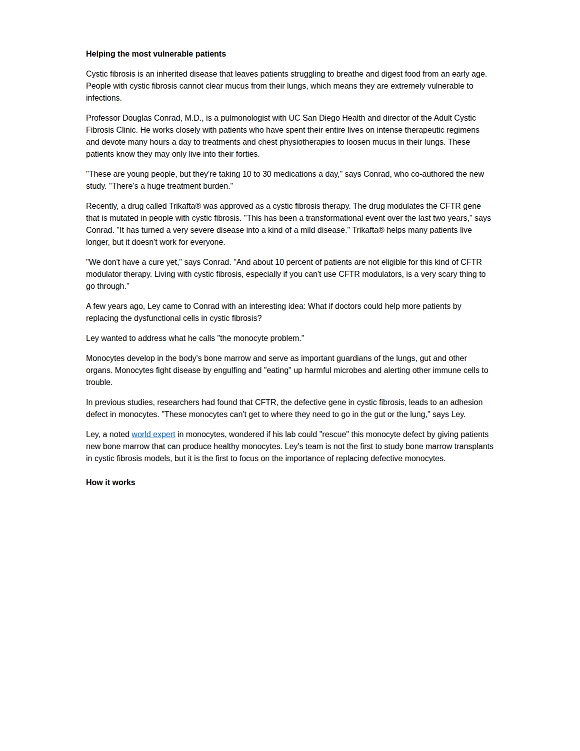Helping the most vulnerable patients
Cystic fibrosis is an inherited disease that leaves patients struggling to breathe and digest food from an early age. People with cystic fibrosis cannot clear mucus from their lungs, which means they are extremely vulnerable to infections.
Professor Douglas Conrad, M.D., is a pulmonologist with UC San Diego Health and director of the Adult Cystic Fibrosis Clinic. He works closely with patients who have spent their entire lives on intense therapeutic regimens and devote many hours a day to treatments and chest physiotherapies to loosen mucus in their lungs. These patients know they may only live into their forties.
"These are young people, but they're taking 10 to 30 medications a day," says Conrad, who co-authored the new study. "There's a huge treatment burden."
Recently, a drug called Trikafta® was approved as a cystic fibrosis therapy. The drug modulates the CFTR gene that is mutated in people with cystic fibrosis. "This has been a transformational event over the last two years," says Conrad. "It has turned a very severe disease into a kind of a mild disease." Trikafta® helps many patients live longer, but it doesn't work for everyone.
"We don't have a cure yet," says Conrad. "And about 10 percent of patients are not eligible for this kind of CFTR modulator therapy. Living with cystic fibrosis, especially if you can't use CFTR modulators, is a very scary thing to go through."
A few years ago, Ley came to Conrad with an interesting idea: What if doctors could help more patients by replacing the dysfunctional cells in cystic fibrosis?
Ley wanted to address what he calls "the monocyte problem."
Monocytes develop in the body's bone marrow and serve as important guardians of the lungs, gut and other organs. Monocytes fight disease by engulfing and "eating" up harmful microbes and alerting other immune cells to trouble.
In previous studies, researchers had found that CFTR, the defective gene in cystic fibrosis, leads to an adhesion defect in monocytes. "These monocytes can't get to where they need to go in the gut or the lung," says Ley.
Ley, a noted world expert in monocytes, wondered if his lab could "rescue" this monocyte defect by giving patients new bone marrow that can produce healthy monocytes. Ley's team is not the first to study bone marrow transplants in cystic fibrosis models, but it is the first to focus on the importance of replacing defective monocytes.
How it works